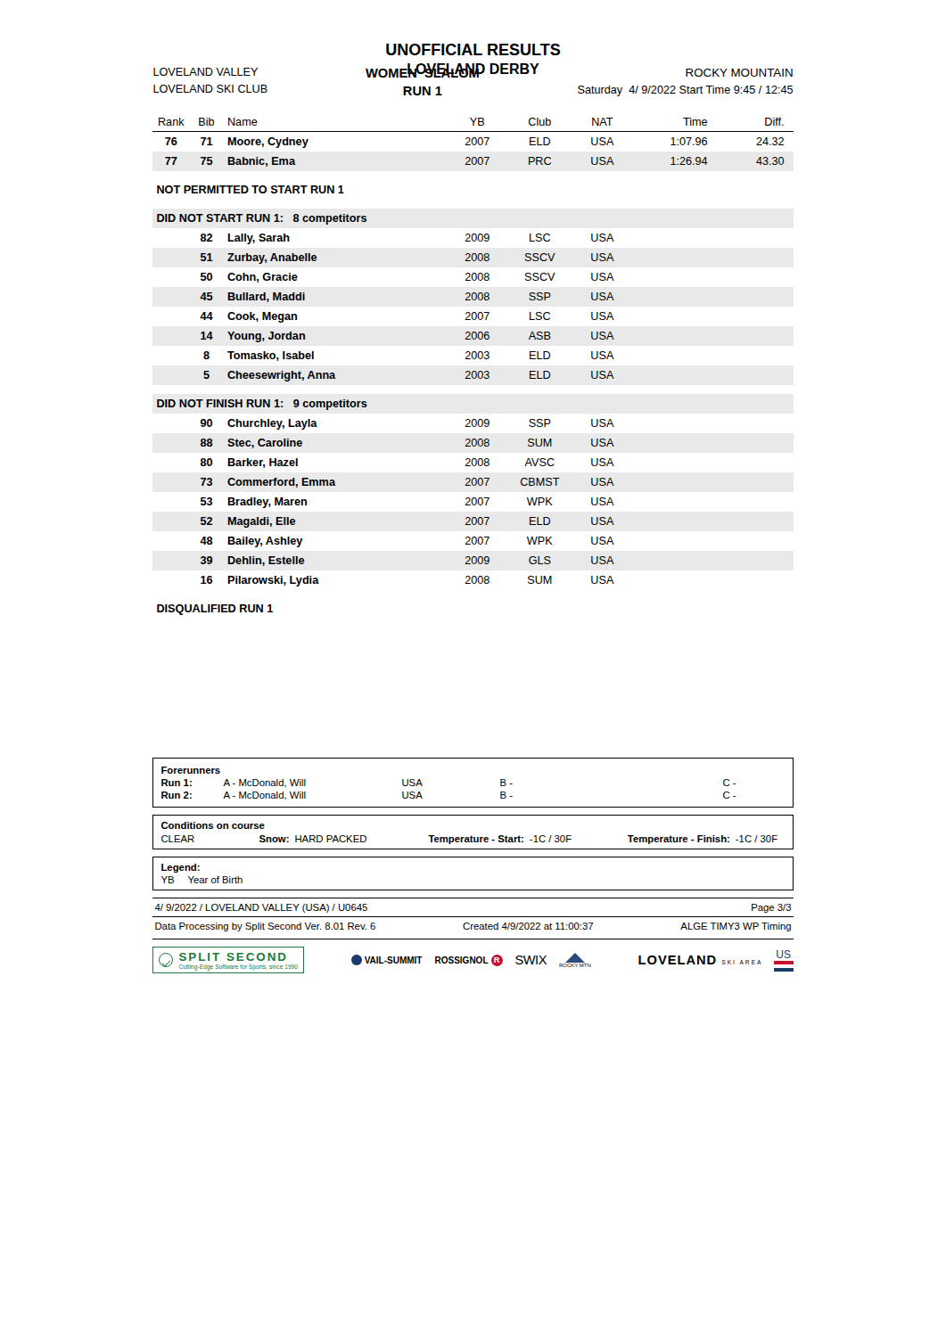UNOFFICIAL RESULTS
LOVELAND DERBY
LOVELAND VALLEY
LOVELAND SKI CLUB
WOMEN SLALOM
RUN 1
ROCKY MOUNTAIN
Saturday 4/ 9/2022 Start Time 9:45 / 12:45
| Rank | Bib | Name | YB | Club | NAT | Time | Diff. |
| --- | --- | --- | --- | --- | --- | --- | --- |
| 76 | 71 | Moore, Cydney | 2007 | ELD | USA | 1:07.96 | 24.32 |
| 77 | 75 | Babnic, Ema | 2007 | PRC | USA | 1:26.94 | 43.30 |
| NOT PERMITTED TO START RUN 1 |
| DID NOT START RUN 1: 8 competitors |
| | 82 | Lally, Sarah | 2009 | LSC | USA | | |
| | 51 | Zurbay, Anabelle | 2008 | SSCV | USA | | |
| | 50 | Cohn, Gracie | 2008 | SSCV | USA | | |
| | 45 | Bullard, Maddi | 2008 | SSP | USA | | |
| | 44 | Cook, Megan | 2007 | LSC | USA | | |
| | 14 | Young, Jordan | 2006 | ASB | USA | | |
| | 8 | Tomasko, Isabel | 2003 | ELD | USA | | |
| | 5 | Cheesewright, Anna | 2003 | ELD | USA | | |
| DID NOT FINISH RUN 1: 9 competitors |
| | 90 | Churchley, Layla | 2009 | SSP | USA | | |
| | 88 | Stec, Caroline | 2008 | SUM | USA | | |
| | 80 | Barker, Hazel | 2008 | AVSC | USA | | |
| | 73 | Commerford, Emma | 2007 | CBMST | USA | | |
| | 53 | Bradley, Maren | 2007 | WPK | USA | | |
| | 52 | Magaldi, Elle | 2007 | ELD | USA | | |
| | 48 | Bailey, Ashley | 2007 | WPK | USA | | |
| | 39 | Dehlin, Estelle | 2009 | GLS | USA | | |
| | 16 | Pilarowski, Lydia | 2008 | SUM | USA | | |
| DISQUALIFIED RUN 1 |
Forerunners
Run 1: A - McDonald, Will USA B - C -
Run 2: A - McDonald, Will USA B - C -
Conditions on course
CLEAR Snow: HARD PACKED Temperature - Start: -1C / 30F Temperature - Finish: -1C / 30F
Legend:
YBYear of Birth
4/ 9/2022 / LOVELAND VALLEY (USA) / U0645 Page 3/3
Data Processing by Split Second Ver. 8.01 Rev. 6 Created 4/9/2022 at 11:00:37 ALGE TIMY3 WP Timing
SPLIT SECOND Cutting-Edge Software for Sports, since 1990
VAIL-SUMMIT ROSSIGNOLR SWIX ROCKY MTN
LOVELAND SKI AREA
US